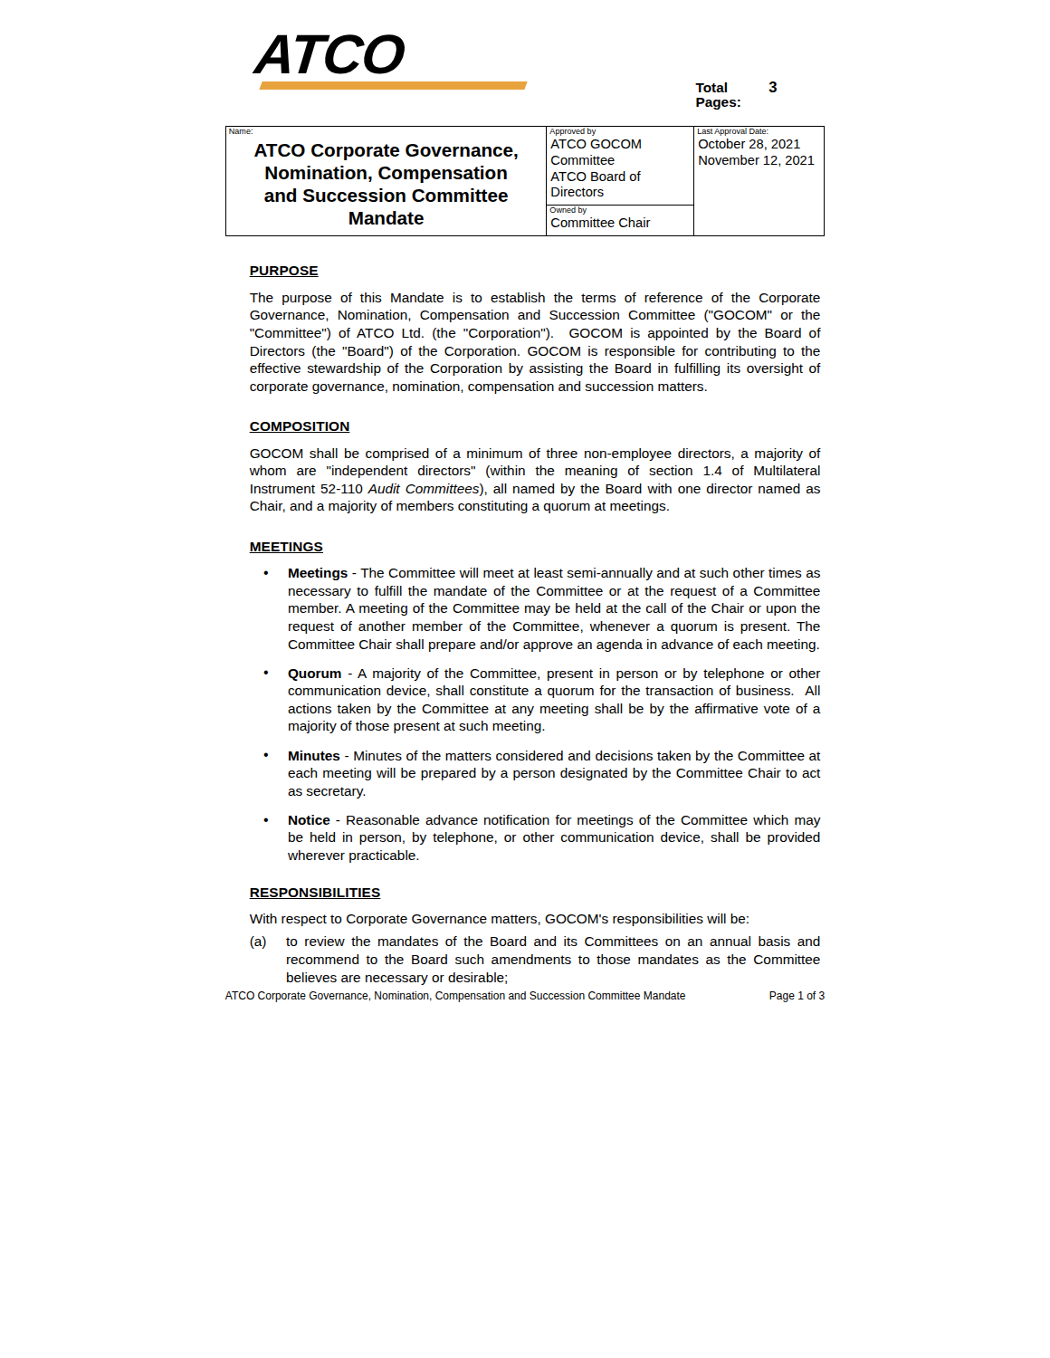ATCO
Total
Pages: 3
| Name: ATCO Corporate Governance, Nomination, Compensation and Succession Committee Mandate | Approved by ATCO GOCOM Committee ATCO Board of Directors | Last Approval Date: October 28, 2021 November 12, 2021 |
| Owned by Committee Chair |
PURPOSE
The purpose of this Mandate is to establish the terms of reference of the Corporate Governance, Nomination, Compensation and Succession Committee ("GOCOM" or the "Committee") of ATCO Ltd. (the "Corporation"). GOCOM is appointed by the Board of Directors (the "Board") of the Corporation. GOCOM is responsible for contributing to the effective stewardship of the Corporation by assisting the Board in fulfilling its oversight of corporate governance, nomination, compensation and succession matters.
COMPOSITION
GOCOM shall be comprised of a minimum of three non-employee directors, a majority of whom are "independent directors" (within the meaning of section 1.4 of Multilateral Instrument 52-110 Audit Committees), all named by the Board with one director named as Chair, and a majority of members constituting a quorum at meetings.
MEETINGS
Meetings - The Committee will meet at least semi-annually and at such other times as necessary to fulfill the mandate of the Committee or at the request of a Committee member. A meeting of the Committee may be held at the call of the Chair or upon the request of another member of the Committee, whenever a quorum is present. The Committee Chair shall prepare and/or approve an agenda in advance of each meeting.
Quorum - A majority of the Committee, present in person or by telephone or other communication device, shall constitute a quorum for the transaction of business. All actions taken by the Committee at any meeting shall be by the affirmative vote of a majority of those present at such meeting.
Minutes - Minutes of the matters considered and decisions taken by the Committee at each meeting will be prepared by a person designated by the Committee Chair to act as secretary.
Notice - Reasonable advance notification for meetings of the Committee which may be held in person, by telephone, or other communication device, shall be provided wherever practicable.
RESPONSIBILITIES
With respect to Corporate Governance matters, GOCOM's responsibilities will be:
(a)
to review the mandates of the Board and its Committees on an annual basis and recommend to the Board such amendments to those mandates as the Committee believes are necessary or desirable;
ATCO Corporate Governance, Nomination, Compensation and Succession Committee Mandate
Page 1 of 3